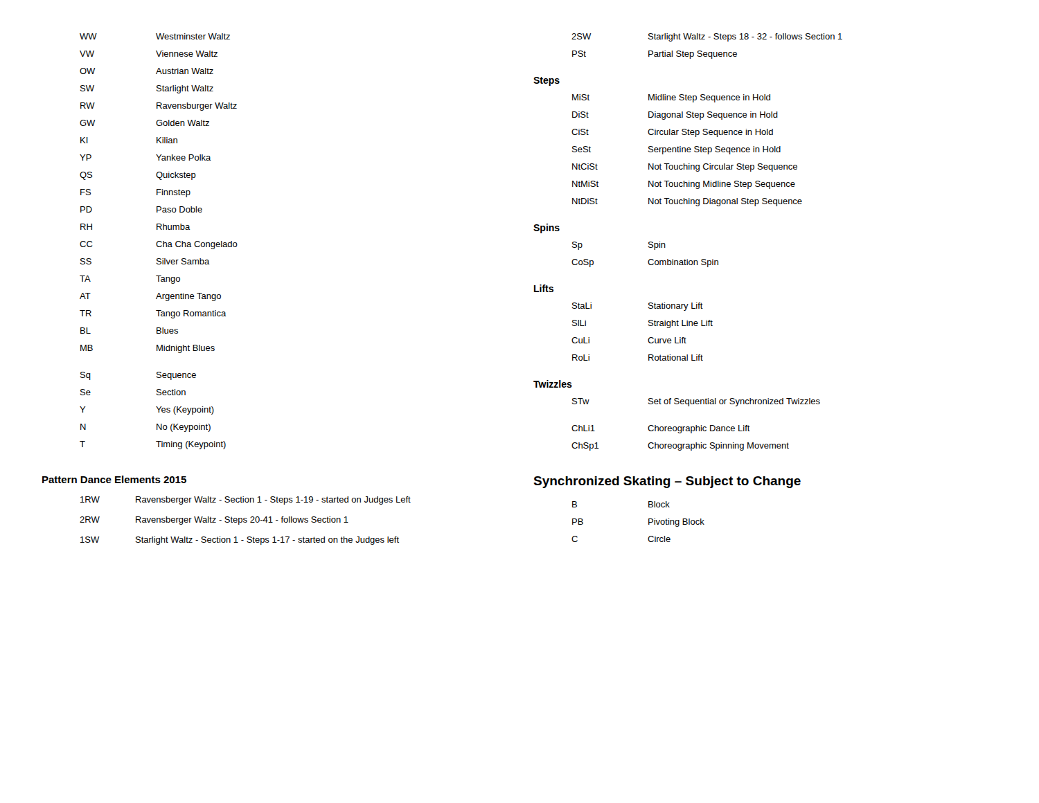| WW | Westminster Waltz |
| VW | Viennese Waltz |
| OW | Austrian Waltz |
| SW | Starlight Waltz |
| RW | Ravensburger Waltz |
| GW | Golden Waltz |
| KI | Kilian |
| YP | Yankee Polka |
| QS | Quickstep |
| FS | Finnstep |
| PD | Paso Doble |
| RH | Rhumba |
| CC | Cha Cha Congelado |
| SS | Silver Samba |
| TA | Tango |
| AT | Argentine Tango |
| TR | Tango Romantica |
| BL | Blues |
| MB | Midnight Blues |
| Sq | Sequence |
| Se | Section |
| Y | Yes (Keypoint) |
| N | No (Keypoint) |
| T | Timing (Keypoint) |
Pattern Dance Elements 2015
| 1RW | Ravensberger Waltz - Section 1 - Steps 1-19 - started on Judges Left |
| 2RW | Ravensberger Waltz - Steps 20-41 - follows Section 1 |
| 1SW | Starlight Waltz - Section 1 - Steps 1-17 - started on the Judges left |
| 2SW | Starlight Waltz - Steps 18 - 32 - follows Section 1 |
| PSt | Partial Step Sequence |
Steps
| MiSt | Midline Step Sequence in Hold |
| DiSt | Diagonal Step Sequence in Hold |
| CiSt | Circular Step Sequence in Hold |
| SeSt | Serpentine Step Seqence in Hold |
| NtCiSt | Not Touching Circular Step Sequence |
| NtMiSt | Not Touching Midline Step Sequence |
| NtDiSt | Not Touching Diagonal Step Sequence |
Spins
| Sp | Spin |
| CoSp | Combination Spin |
Lifts
| StaLi | Stationary Lift |
| SlLi | Straight Line Lift |
| CuLi | Curve Lift |
| RoLi | Rotational Lift |
Twizzles
| STw | Set of Sequential or Synchronized Twizzles |
| ChLi1 | Choreographic Dance Lift |
| ChSp1 | Choreographic Spinning Movement |
Synchronized Skating – Subject to Change
| B | Block |
| PB | Pivoting Block |
| C | Circle |